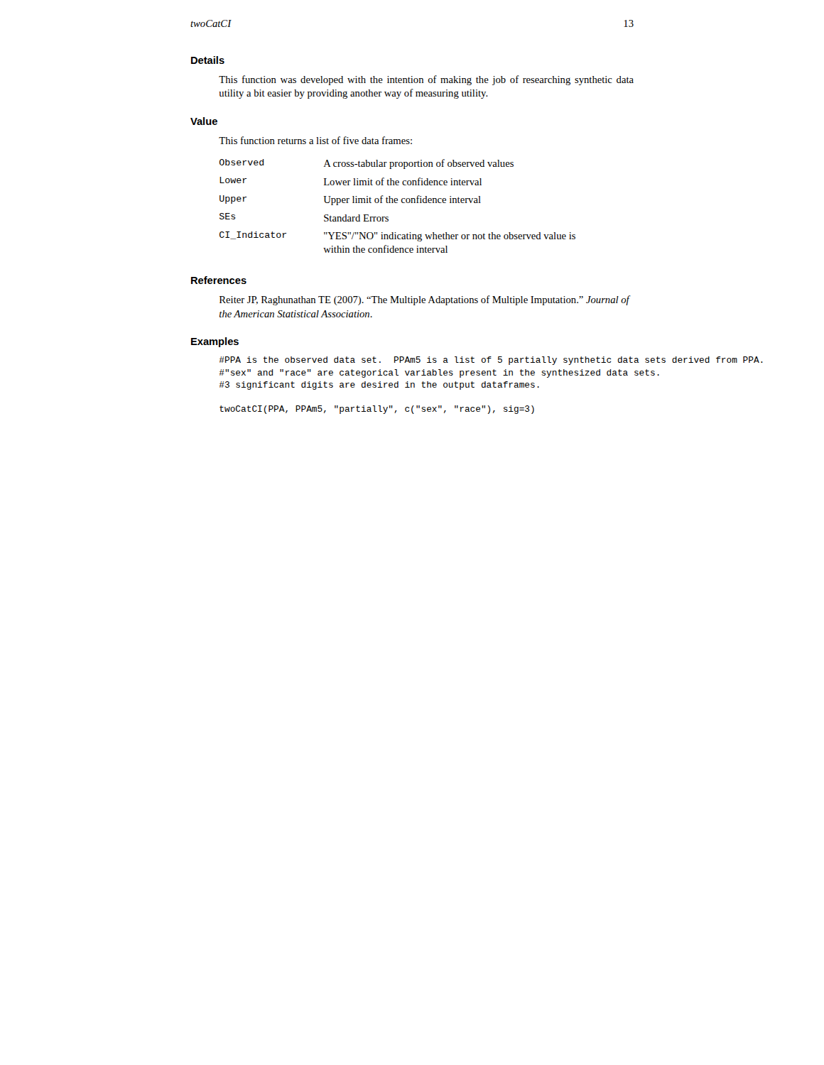twoCatCI 13
Details
This function was developed with the intention of making the job of researching synthetic data utility a bit easier by providing another way of measuring utility.
Value
This function returns a list of five data frames:
| Observed | A cross-tabular proportion of observed values |
| Lower | Lower limit of the confidence interval |
| Upper | Upper limit of the confidence interval |
| SEs | Standard Errors |
| CI_Indicator | "YES"/"NO" indicating whether or not the observed value is within the confidence interval |
References
Reiter JP, Raghunathan TE (2007). “The Multiple Adaptations of Multiple Imputation.” Journal of the American Statistical Association.
Examples
#PPA is the observed data set.  PPAm5 is a list of 5 partially synthetic data sets derived from PPA.
#"sex" and "race" are categorical variables present in the synthesized data sets.
#3 significant digits are desired in the output dataframes.

twoCatCI(PPA, PPAm5, "partially", c("sex", "race"), sig=3)